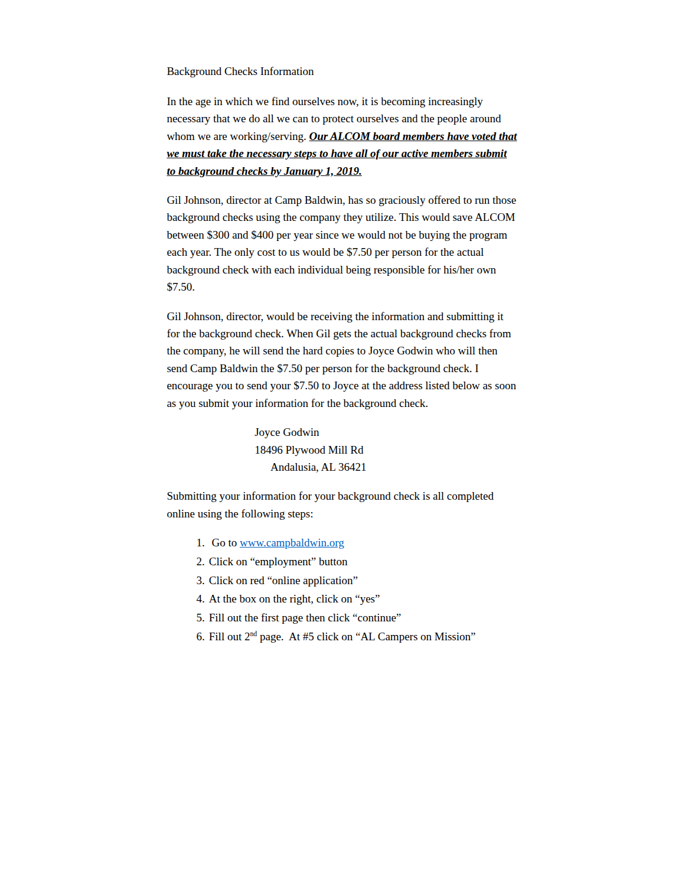Background Checks Information
In the age in which we find ourselves now, it is becoming increasingly necessary that we do all we can to protect ourselves and the people around whom we are working/serving. Our ALCOM board members have voted that we must take the necessary steps to have all of our active members submit to background checks by January 1, 2019.
Gil Johnson, director at Camp Baldwin, has so graciously offered to run those background checks using the company they utilize. This would save ALCOM between $300 and $400 per year since we would not be buying the program each year. The only cost to us would be $7.50 per person for the actual background check with each individual being responsible for his/her own $7.50.
Gil Johnson, director, would be receiving the information and submitting it for the background check. When Gil gets the actual background checks from the company, he will send the hard copies to Joyce Godwin who will then send Camp Baldwin the $7.50 per person for the background check. I encourage you to send your $7.50 to Joyce at the address listed below as soon as you submit your information for the background check.
Joyce Godwin
18496 Plywood Mill Rd
Andalusia, AL 36421
Submitting your information for your background check is all completed online using the following steps:
Go to www.campbaldwin.org
Click on “employment” button
Click on red “online application”
At the box on the right, click on “yes”
Fill out the first page then click “continue”
Fill out 2nd page. At #5 click on “AL Campers on Mission”